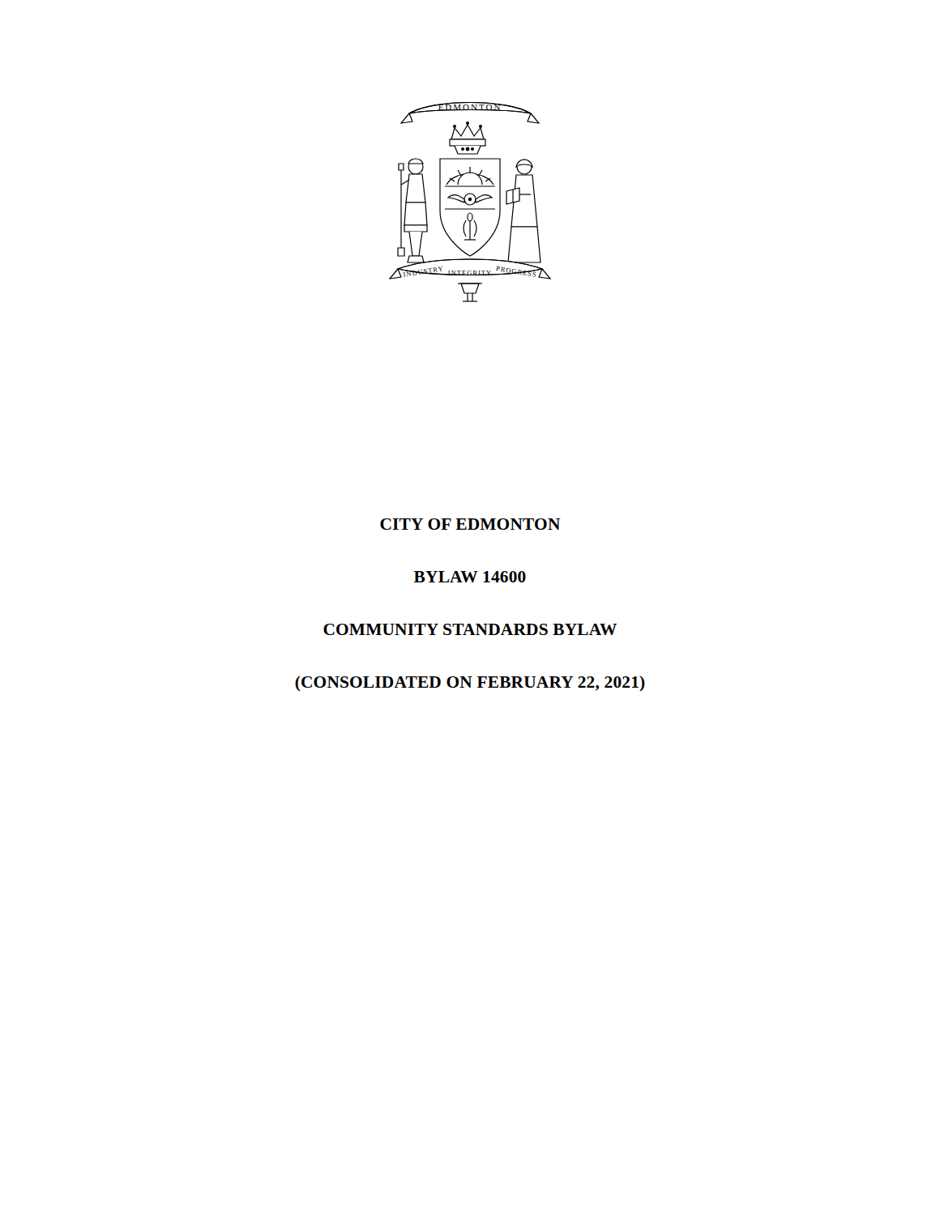EDMONTON INDUSTRY INTEGRITY PROGRESS
CITY OF EDMONTON
BYLAW 14600
COMMUNITY STANDARDS BYLAW
(CONSOLIDATED ON FEBRUARY 22, 2021)